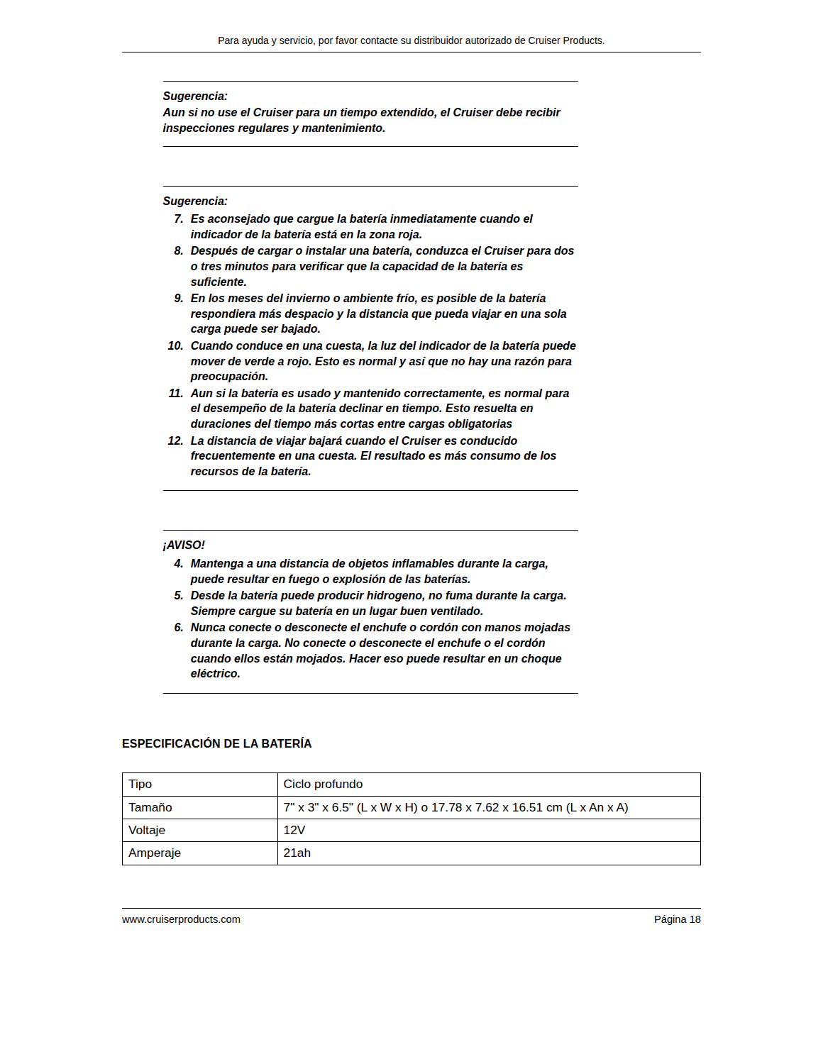Para ayuda y servicio, por favor contacte su distribuidor autorizado de Cruiser Products.
Sugerencia:
Aun si no use el Cruiser para un tiempo extendido, el Cruiser debe recibir inspecciones regulares y mantenimiento.
Sugerencia:
Es aconsejado que cargue la batería inmediatamente cuando el indicador de la batería está en la zona roja.
Después de cargar o instalar una batería, conduzca el Cruiser para dos o tres minutos para verificar que la capacidad de la batería es suficiente.
En los meses del invierno o ambiente frío, es posible de la batería respondiera más despacio y la distancia que pueda viajar en una sola carga puede ser bajado.
Cuando conduce en una cuesta, la luz del indicador de la batería puede mover de verde a rojo. Esto es normal y así que no hay una razón para preocupación.
Aun si la batería es usado y mantenido correctamente, es normal para el desempeño de la batería declinar en tiempo. Esto resuelta en duraciones del tiempo más cortas entre cargas obligatorias
La distancia de viajar bajará cuando el Cruiser es conducido frecuentemente en una cuesta. El resultado es más consumo de los recursos de la batería.
¡AVISO!
Mantenga a una distancia de objetos inflamables durante la carga, puede resultar en fuego o explosión de las baterías.
Desde la batería puede producir hidrogeno, no fuma durante la carga. Siempre cargue su batería en un lugar buen ventilado.
Nunca conecte o desconecte el enchufe o cordón con manos mojadas durante la carga. No conecte o desconecte el enchufe o el cordón cuando ellos están mojados. Hacer eso puede resultar en un choque eléctrico.
ESPECIFICACIÓN DE LA BATERÍA
| Tipo | Ciclo profundo |
| Tamaño | 7" x 3" x 6.5" (L x W x H) o 17.78 x 7.62 x 16.51 cm (L x An x A) |
| Voltaje | 12V |
| Amperaje | 21ah |
www.cruiserproducts.com Página 18